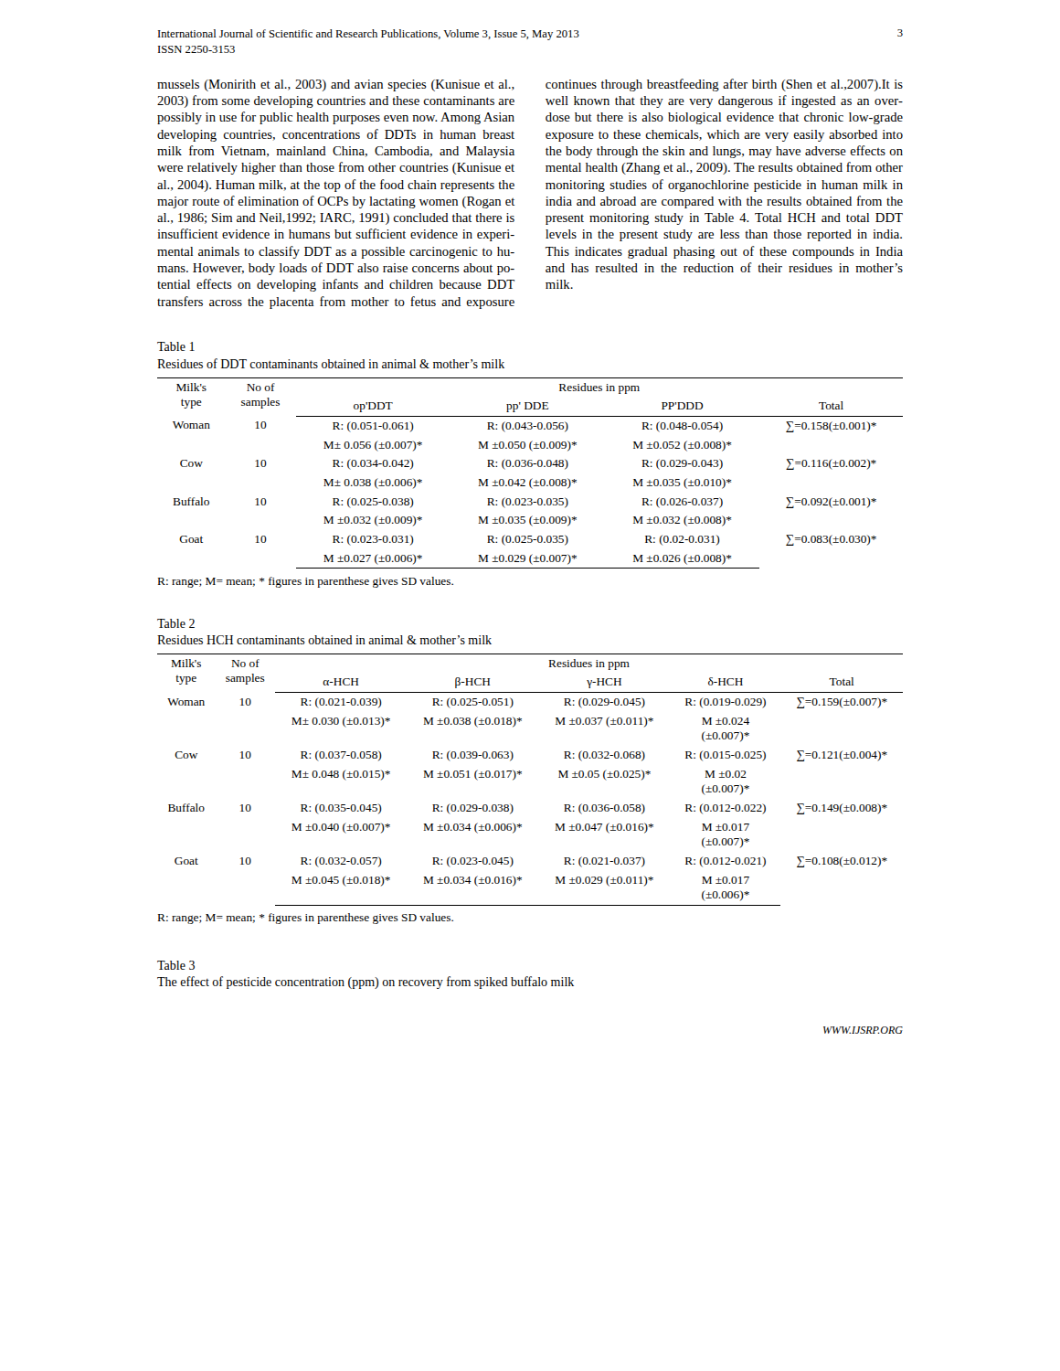International Journal of Scientific and Research Publications, Volume 3, Issue 5, May 2013
ISSN 2250-3153
3
mussels (Monirith et al., 2003) and avian species (Kunisue et al., 2003) from some developing countries and these contaminants are possibly in use for public health purposes even now. Among Asian developing countries, concentrations of DDTs in human breast milk from Vietnam, mainland China, Cambodia, and Malaysia were relatively higher than those from other countries (Kunisue et al., 2004). Human milk, at the top of the food chain represents the major route of elimination of OCPs by lactating women (Rogan et al., 1986; Sim and Neil,1992; IARC, 1991) concluded that there is insufficient evidence in humans but sufficient evidence in experimental animals to classify DDT as a possible carcinogenic to humans. However, body loads of DDT also raise concerns about potential effects on developing infants and children because DDT transfers across the placenta from mother to fetus and exposure continues through breastfeeding after birth (Shen et al.,2007).It is well known that they are very dangerous if ingested as an overdose but there is also biological evidence that chronic low-grade exposure to these chemicals, which are very easily absorbed into the body through the skin and lungs, may have adverse effects on mental health (Zhang et al., 2009). The results obtained from other monitoring studies of organochlorine pesticide in human milk in india and abroad are compared with the results obtained from the present monitoring study in Table 4. Total HCH and total DDT levels in the present study are less than those reported in india. This indicates gradual phasing out of these compounds in India and has resulted in the reduction of their residues in mother’s milk.
Table 1
Residues of DDT contaminants obtained in animal & mother’s milk
| Milk's type | No of samples | Residues in ppm |
| --- | --- | --- |
| op'DDT | pp' DDE | PP'DDD | Total |
| Woman | 10 | R: (0.051-0.061) | R: (0.043-0.056) | R: (0.048-0.054) | ∑ =0.158(±0.001)* |
| M± 0.056 (±0.007)* | M ±0.050 (±0.009)* | M ±0.052 (±0.008)* |
| Cow | 10 | R: (0.034-0.042) | R: (0.036-0.048) | R: (0.029-0.043) | ∑ =0.116(±0.002)* |
| M± 0.038 (±0.006)* | M ±0.042 (±0.008)* | M ±0.035 (±0.010)* |
| Buffalo | 10 | R: (0.025-0.038) | R: (0.023-0.035) | R: (0.026-0.037) | ∑ =0.092(±0.001)* |
| M ±0.032 (±0.009)* | M ±0.035 (±0.009)* | M ±0.032 (±0.008)* |
| Goat | 10 | R: (0.023-0.031) | R: (0.025-0.035) | R: (0.02-0.031) | ∑ =0.083(±0.030)* |
| M ±0.027 (±0.006)* | M ±0.029 (±0.007)* | M ±0.026 (±0.008)* |
R: range; M= mean; * figures in parenthese gives SD values.
Table 2
Residues HCH contaminants obtained in animal & mother’s milk
| Milk's type | No of samples | Residues in ppm |
| --- | --- | --- |
| α-HCH | β-HCH | γ-HCH | δ-HCH | Total |
| Woman | 10 | R: (0.021-0.039) | R: (0.025-0.051) | R: (0.029-0.045) | R: (0.019-0.029) | ∑ =0.159(±0.007)* |
| M± 0.030 (±0.013)* | M ±0.038 (±0.018)* | M ±0.037 (±0.011)* | M ±0.024 (±0.007)* |
| Cow | 10 | R: (0.037-0.058) | R: (0.039-0.063) | R: (0.032-0.068) | R: (0.015-0.025) | ∑ =0.121(±0.004)* |
| M± 0.048 (±0.015)* | M ±0.051 (±0.017)* | M ±0.05 (±0.025)* | M ±0.02 (±0.007)* |
| Buffalo | 10 | R: (0.035-0.045) | R: (0.029-0.038) | R: (0.036-0.058) | R: (0.012-0.022) | ∑ =0.149(±0.008)* |
| M ±0.040 (±0.007)* | M ±0.034 (±0.006)* | M ±0.047 (±0.016)* | M ±0.017 (±0.007)* |
| Goat | 10 | R: (0.032-0.057) | R: (0.023-0.045) | R: (0.021-0.037) | R: (0.012-0.021) | ∑ =0.108(±0.012)* |
| M ±0.045 (±0.018)* | M ±0.034 (±0.016)* | M ±0.029 (±0.011)* | M ±0.017 (±0.006)* |
R: range; M= mean; * figures in parenthese gives SD values.
Table 3
The effect of pesticide concentration (ppm) on recovery from spiked buffalo milk
WWW.IJSRP.ORG